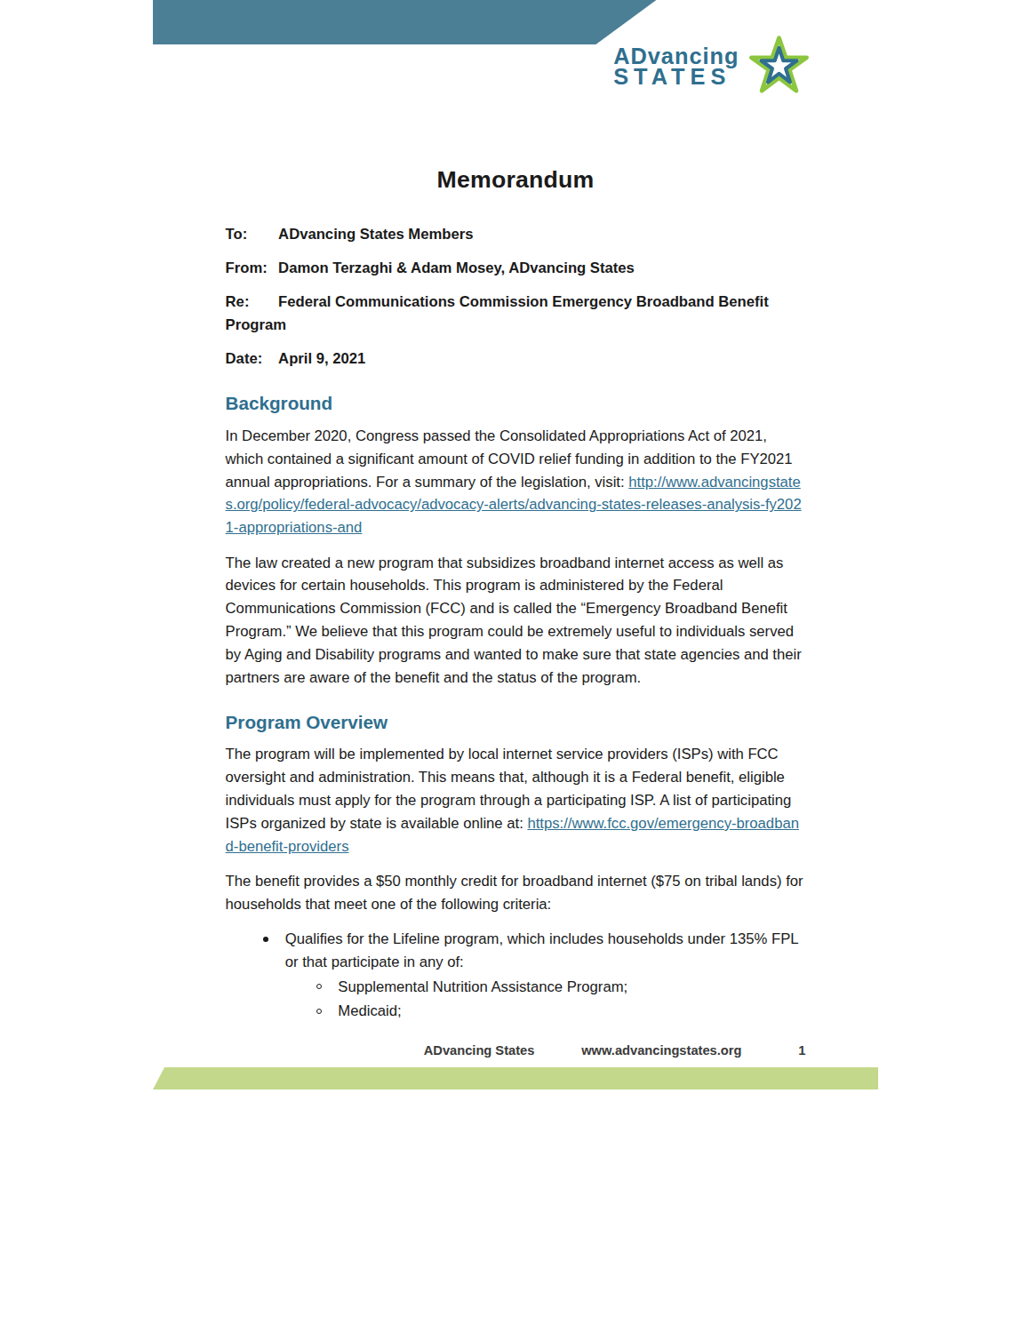ADvancing STATES
Memorandum
To: ADvancing States Members
From: Damon Terzaghi & Adam Mosey, ADvancing States
Re: Federal Communications Commission Emergency Broadband Benefit Program
Date: April 9, 2021
Background
In December 2020, Congress passed the Consolidated Appropriations Act of 2021, which contained a significant amount of COVID relief funding in addition to the FY2021 annual appropriations. For a summary of the legislation, visit: http://www.advancingstates.org/policy/federal-advocacy/advocacy-alerts/advancing-states-releases-analysis-fy2021-appropriations-and
The law created a new program that subsidizes broadband internet access as well as devices for certain households. This program is administered by the Federal Communications Commission (FCC) and is called the “Emergency Broadband Benefit Program.” We believe that this program could be extremely useful to individuals served by Aging and Disability programs and wanted to make sure that state agencies and their partners are aware of the benefit and the status of the program.
Program Overview
The program will be implemented by local internet service providers (ISPs) with FCC oversight and administration. This means that, although it is a Federal benefit, eligible individuals must apply for the program through a participating ISP. A list of participating ISPs organized by state is available online at: https://www.fcc.gov/emergency-broadband-benefit-providers
The benefit provides a $50 monthly credit for broadband internet ($75 on tribal lands) for households that meet one of the following criteria:
Qualifies for the Lifeline program, which includes households under 135% FPL or that participate in any of:
Supplemental Nutrition Assistance Program;
Medicaid;
ADvancing States www.advancingstates.org 1